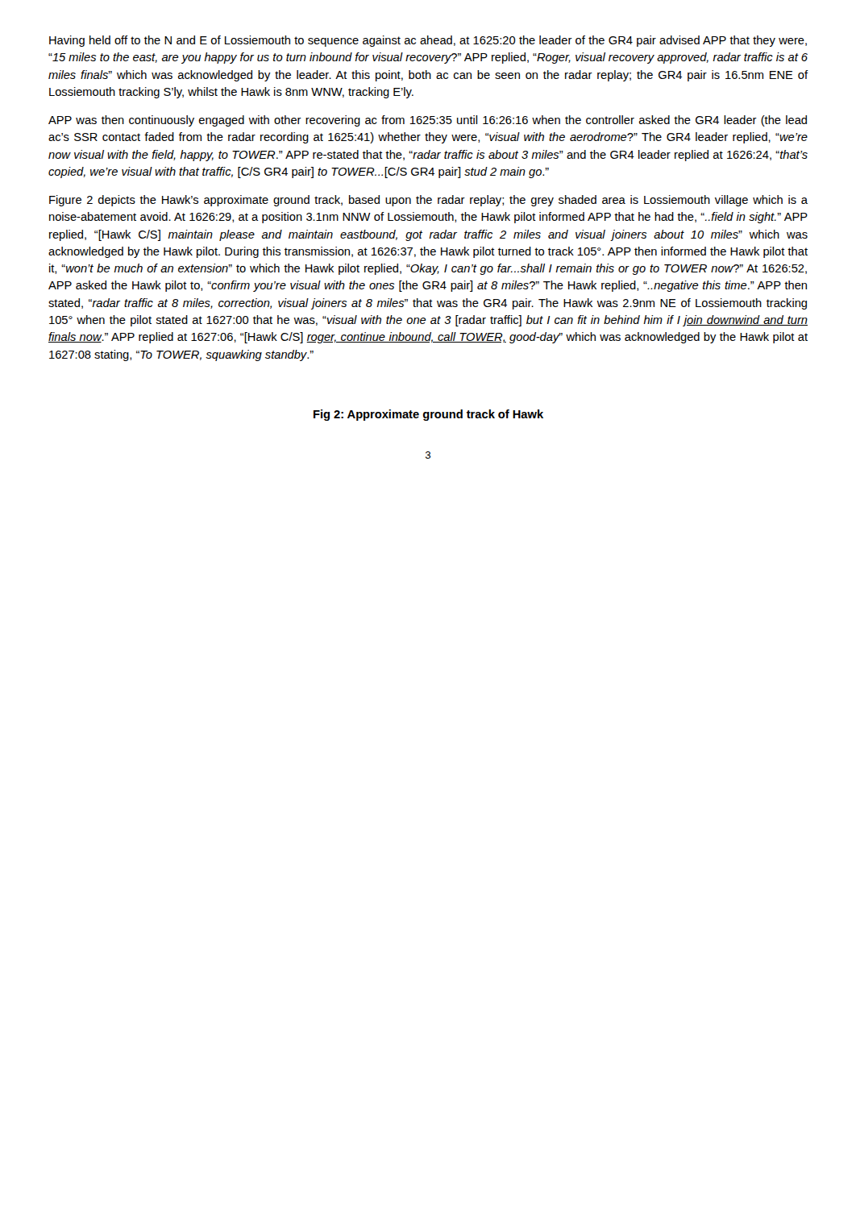Having held off to the N and E of Lossiemouth to sequence against ac ahead, at 1625:20 the leader of the GR4 pair advised APP that they were, “15 miles to the east, are you happy for us to turn inbound for visual recovery?” APP replied, “Roger, visual recovery approved, radar traffic is at 6 miles finals” which was acknowledged by the leader. At this point, both ac can be seen on the radar replay; the GR4 pair is 16.5nm ENE of Lossiemouth tracking S’ly, whilst the Hawk is 8nm WNW, tracking E’ly.
APP was then continuously engaged with other recovering ac from 1625:35 until 16:26:16 when the controller asked the GR4 leader (the lead ac’s SSR contact faded from the radar recording at 1625:41) whether they were, “visual with the aerodrome?” The GR4 leader replied, “we’re now visual with the field, happy, to TOWER.” APP re-stated that the, “radar traffic is about 3 miles” and the GR4 leader replied at 1626:24, “that’s copied, we’re visual with that traffic, [C/S GR4 pair] to TOWER...[C/S GR4 pair] stud 2 main go.”
Figure 2 depicts the Hawk’s approximate ground track, based upon the radar replay; the grey shaded area is Lossiemouth village which is a noise-abatement avoid. At 1626:29, at a position 3.1nm NNW of Lossiemouth, the Hawk pilot informed APP that he had the, “..field in sight.” APP replied, “[Hawk C/S] maintain please and maintain eastbound, got radar traffic 2 miles and visual joiners about 10 miles” which was acknowledged by the Hawk pilot. During this transmission, at 1626:37, the Hawk pilot turned to track 105°. APP then informed the Hawk pilot that it, “won’t be much of an extension” to which the Hawk pilot replied, “Okay, I can’t go far...shall I remain this or go to TOWER now?” At 1626:52, APP asked the Hawk pilot to, “confirm you’re visual with the ones [the GR4 pair] at 8 miles?” The Hawk replied, “..negative this time.” APP then stated, “radar traffic at 8 miles, correction, visual joiners at 8 miles” that was the GR4 pair. The Hawk was 2.9nm NE of Lossiemouth tracking 105° when the pilot stated at 1627:00 that he was, “visual with the one at 3 [radar traffic] but I can fit in behind him if I join downwind and turn finals now.” APP replied at 1627:06, “[Hawk C/S] roger, continue inbound, call TOWER, good-day” which was acknowledged by the Hawk pilot at 1627:08 stating, “To TOWER, squawking standby.”
Fig 2: Approximate ground track of Hawk
3